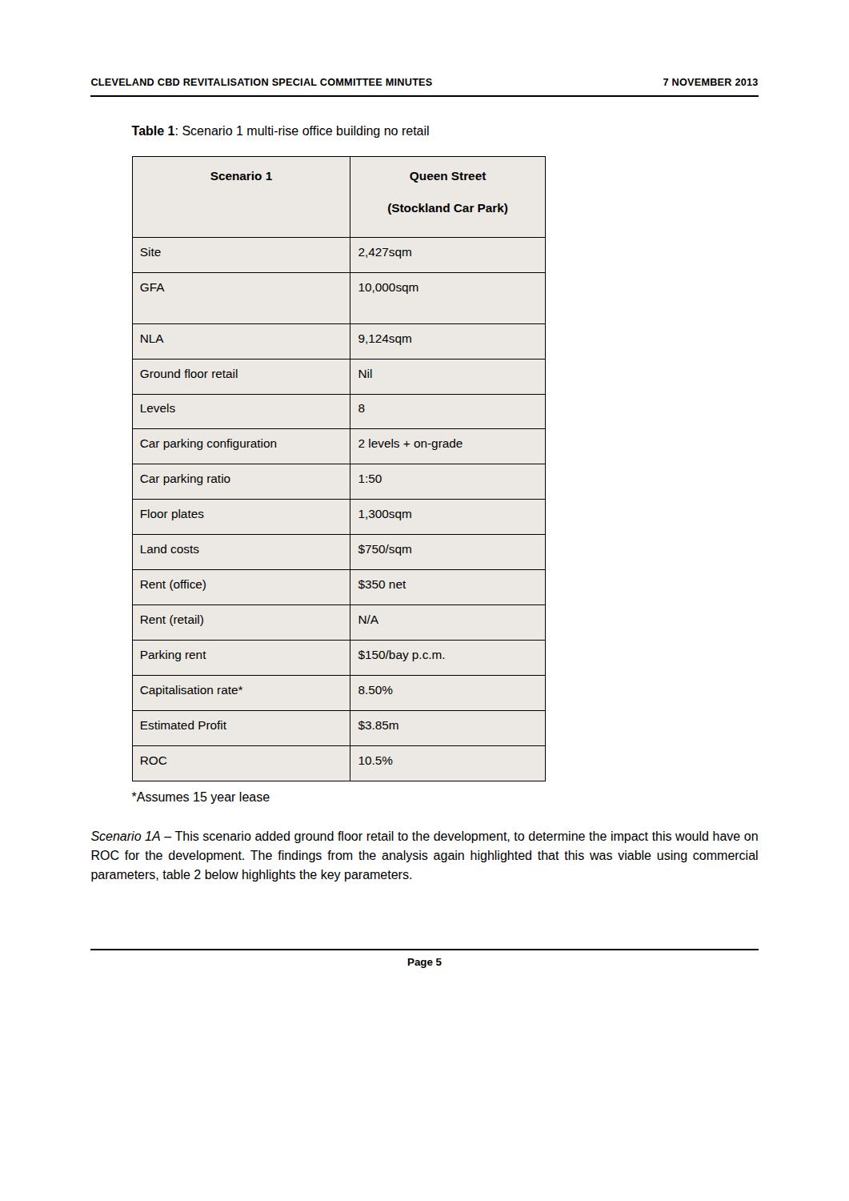Cleveland CBD Revitalisation Special Committee Minutes 7 November 2013
Table 1: Scenario 1 multi-rise office building no retail
| Scenario 1 | Queen Street (Stockland Car Park) |
| --- | --- |
| Site | 2,427sqm |
| GFA | 10,000sqm |
| NLA | 9,124sqm |
| Ground floor retail | Nil |
| Levels | 8 |
| Car parking configuration | 2 levels + on-grade |
| Car parking ratio | 1:50 |
| Floor plates | 1,300sqm |
| Land costs | $750/sqm |
| Rent (office) | $350 net |
| Rent (retail) | N/A |
| Parking rent | $150/bay p.c.m. |
| Capitalisation rate* | 8.50% |
| Estimated Profit | $3.85m |
| ROC | 10.5% |
*Assumes 15 year lease
Scenario 1A – This scenario added ground floor retail to the development, to determine the impact this would have on ROC for the development. The findings from the analysis again highlighted that this was viable using commercial parameters, table 2 below highlights the key parameters.
Page 5